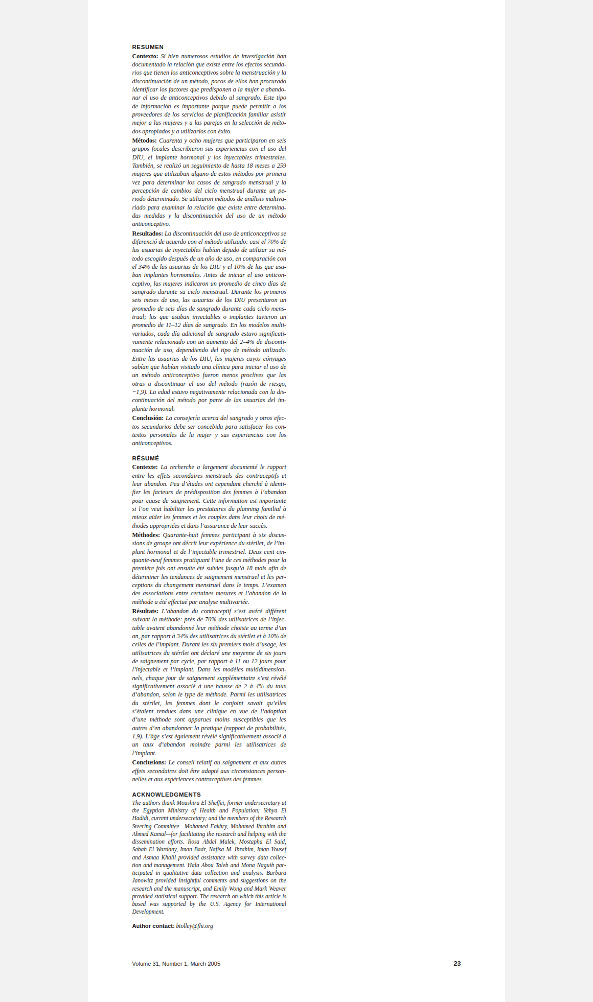Resumen
Contexto: Si bien numerosos estudios de investigación han documentado la relación que existe entre los efectos secundarios que tienen los anticonceptivos sobre la menstruación y la discontinuación de un método, pocos de ellos han procurado identificar los factores que predisponen a la mujer a abandonar el uso de anticonceptivos debido al sangrado. Este tipo de información es importante porque puede permitir a los proveedores de los servicios de planificación familiar asistir mejor a las mujeres y a las parejas en la selección de métodos apropiados y a utilizarlos con éxito.
Métodos: Cuarenta y ocho mujeres que participaron en seis grupos focales describieron sus experiencias con el uso del DIU, el implante hormonal y los inyectables trimestrales. También, se realizó un seguimiento de hasta 18 meses a 259 mujeres que utilizaban alguno de estos métodos por primera vez para determinar los casos de sangrado menstrual y la percepción de cambios del ciclo menstrual durante un periodo determinado. Se utilizaron métodos de análisis multivariado para examinar la relación que existe entre determinadas medidas y la discontinuación del uso de un método anticonceptivo.
Resultados: La discontinuación del uso de anticonceptivos se diferenció de acuerdo con el método utilizado: casi el 70% de las usuarias de inyectables habían dejado de utilizar su método escogido después de un año de uso, en comparación con el 34% de las usuarias de los DIU y el 10% de las que usaban implantes hormonales. Antes de iniciar el uso anticonceptivo, las mujeres indicaron un promedio de cinco días de sangrado durante su ciclo menstrual. Durante los primeros seis meses de uso, las usuarias de los DIU presentaron un promedio de seis días de sangrado durante cada ciclo menstrual; las que usaban inyectables o implantes tuvieron un promedio de 11–12 días de sangrado. En los modelos multivariados, cada día adicional de sangrado estuvo significativamente relacionado con un aumento del 2–4% de discontinuación de uso, dependiendo del tipo de método utilizado. Entre las usuarias de los DIU, las mujeres cuyos cónyuges sabían que habían visitado una clínica para iniciar el uso de un método anticonceptivo fueron menos proclives que las otras a discontinuar el uso del método (razón de riesgo, −1,9). La edad estuvo negativamente relacionada con la discontinuación del método por parte de las usuarias del implante hormonal.
Conclusión: La consejería acerca del sangrado y otros efectos secundarios debe ser concebida para satisfacer los contextos personales de la mujer y sus experiencias con los anticonceptivos.
Résumé
Contexte: La recherche a largement documenté le rapport entre les effets secondaires menstruels des contraceptifs et leur abandon. Peu d’études ont cependant cherché à identifier les facteurs de prédisposition des femmes à l’abandon pour cause de saignement. Cette information est importante si l’on veut habiliter les prestataires du planning familial à mieux aider les femmes et les couples dans leur choix de méthodes appropriées et dans l’assurance de leur succès.
Méthodes: Quarante-huit femmes participant à six discussions de groupe ont décrit leur expérience du stérilet, de l’implant hormonal et de l’injectable trimestriel. Deux cent cinquante-neuf femmes pratiquant l’une de ces méthodes pour la première fois ont ensuite été suivies jusqu’à 18 mois afin de déterminer les tendances de saignement menstruel et les perceptions du changement menstruel dans le temps. L’examen des associations entre certaines mesures et l’abandon de la méthode a été effectué par analyse multivariée.
Résultats: L’abandon du contraceptif s’est avéré différent suivant la méthode: près de 70% des utilisatrices de l’injectable avaient abandonné leur méthode choisie au terme d’un an, par rapport à 34% des utilisatrices du stérilet et à 10% de celles de l’implant. Durant les six premiers mois d’usage, les utilisatrices du stérilet ont déclaré une moyenne de six jours de saignement par cycle, par rapport à 11 ou 12 jours pour l’injectable et l’implant. Dans les modèles multidimensionnels, chaque jour de saignement supplémentaire s’est révélé significativement associé à une hausse de 2 à 4% du taux d’abandon, selon le type de méthode. Parmi les utilisatrices du stérilet, les femmes dont le conjoint savait qu’elles s’étaient rendues dans une clinique en vue de l’adoption d’une méthode sont apparues moins susceptibles que les autres d’en abandonner la pratique (rapport de probabilités, 1,9). L’âge s’est également révélé significativement associé à un taux d’abandon moindre parmi les utilisatrices de l’implant.
Conclusions: Le conseil relatif au saignement et aux autres effets secondaires doit être adapté aux circonstances personnelles et aux expériences contraceptives des femmes.
Acknowledgments
The authors thank Moushira El-Sheffei, former undersecretary at the Egyptian Ministry of Health and Population; Yehya El Hadidi, current undersecretary; and the members of the Research Steering Committee—Mohamed Fakhry, Mohamed Ibrahim and Ahmed Kamal—for facilitating the research and helping with the dissemination efforts. Rosa Abdel Malek, Mostapha El Said, Sabah El Wardany, Iman Badr, Nafisa M. Ibrahim, Iman Yousef and Asmaa Khalil provided assistance with survey data collection and management. Hala Abou Taleb and Mona Naguib participated in qualitative data collection and analysis. Barbara Janowitz provided insightful comments and suggestions on the research and the manuscript, and Emily Wong and Mark Weaver provided statistical support. The research on which this article is based was supported by the U.S. Agency for International Development.
Author contact: btolley@fhi.org
Volume 31, Number 1, March 2005 23